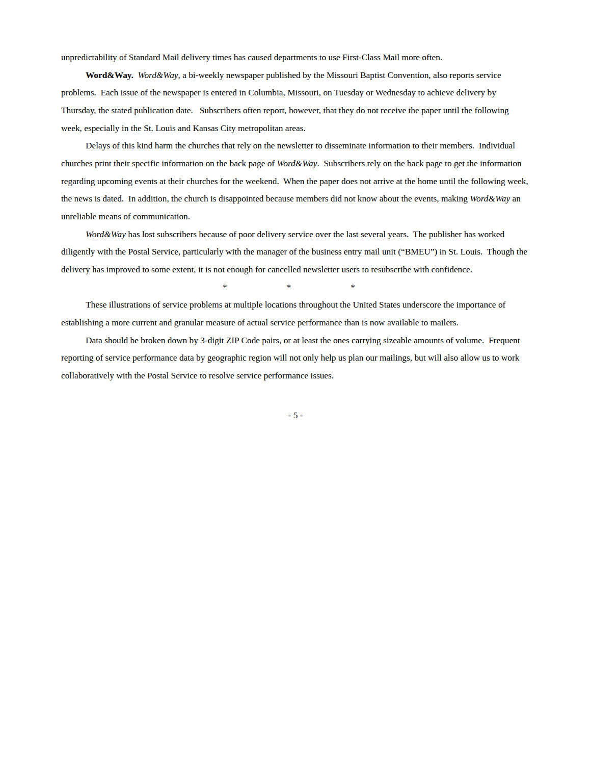unpredictability of Standard Mail delivery times has caused departments to use First-Class Mail more often.
Word&Way. Word&Way, a bi-weekly newspaper published by the Missouri Baptist Convention, also reports service problems. Each issue of the newspaper is entered in Columbia, Missouri, on Tuesday or Wednesday to achieve delivery by Thursday, the stated publication date. Subscribers often report, however, that they do not receive the paper until the following week, especially in the St. Louis and Kansas City metropolitan areas.
Delays of this kind harm the churches that rely on the newsletter to disseminate information to their members. Individual churches print their specific information on the back page of Word&Way. Subscribers rely on the back page to get the information regarding upcoming events at their churches for the weekend. When the paper does not arrive at the home until the following week, the news is dated. In addition, the church is disappointed because members did not know about the events, making Word&Way an unreliable means of communication.
Word&Way has lost subscribers because of poor delivery service over the last several years. The publisher has worked diligently with the Postal Service, particularly with the manager of the business entry mail unit (“BMEU”) in St. Louis. Though the delivery has improved to some extent, it is not enough for cancelled newsletter users to resubscribe with confidence.
* * *
These illustrations of service problems at multiple locations throughout the United States underscore the importance of establishing a more current and granular measure of actual service performance than is now available to mailers.
Data should be broken down by 3-digit ZIP Code pairs, or at least the ones carrying sizeable amounts of volume. Frequent reporting of service performance data by geographic region will not only help us plan our mailings, but will also allow us to work collaboratively with the Postal Service to resolve service performance issues.
- 5 -